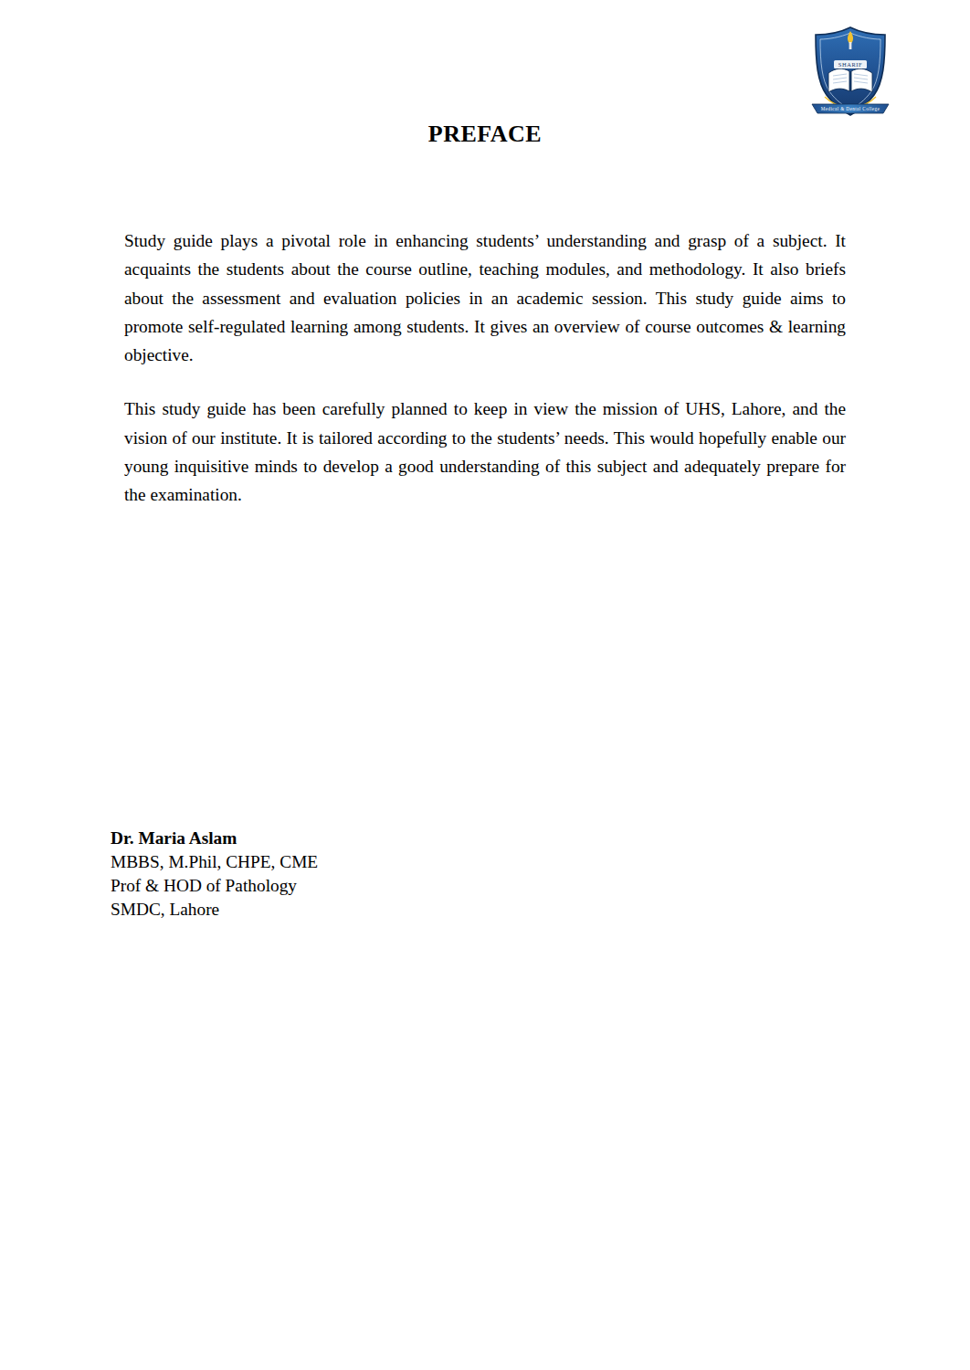SHARIF Medical & Dental College
PREFACE
Study guide plays a pivotal role in enhancing students’ understanding and grasp of a subject. It acquaints the students about the course outline, teaching modules, and methodology. It also briefs about the assessment and evaluation policies in an academic session. This study guide aims to promote self-regulated learning among students. It gives an overview of course outcomes & learning objective.
This study guide has been carefully planned to keep in view the mission of UHS, Lahore, and the vision of our institute. It is tailored according to the students’ needs. This would hopefully enable our young inquisitive minds to develop a good understanding of this subject and adequately prepare for the examination.
Dr. Maria Aslam
MBBS, M.Phil, CHPE, CME
Prof & HOD of Pathology
SMDC, Lahore